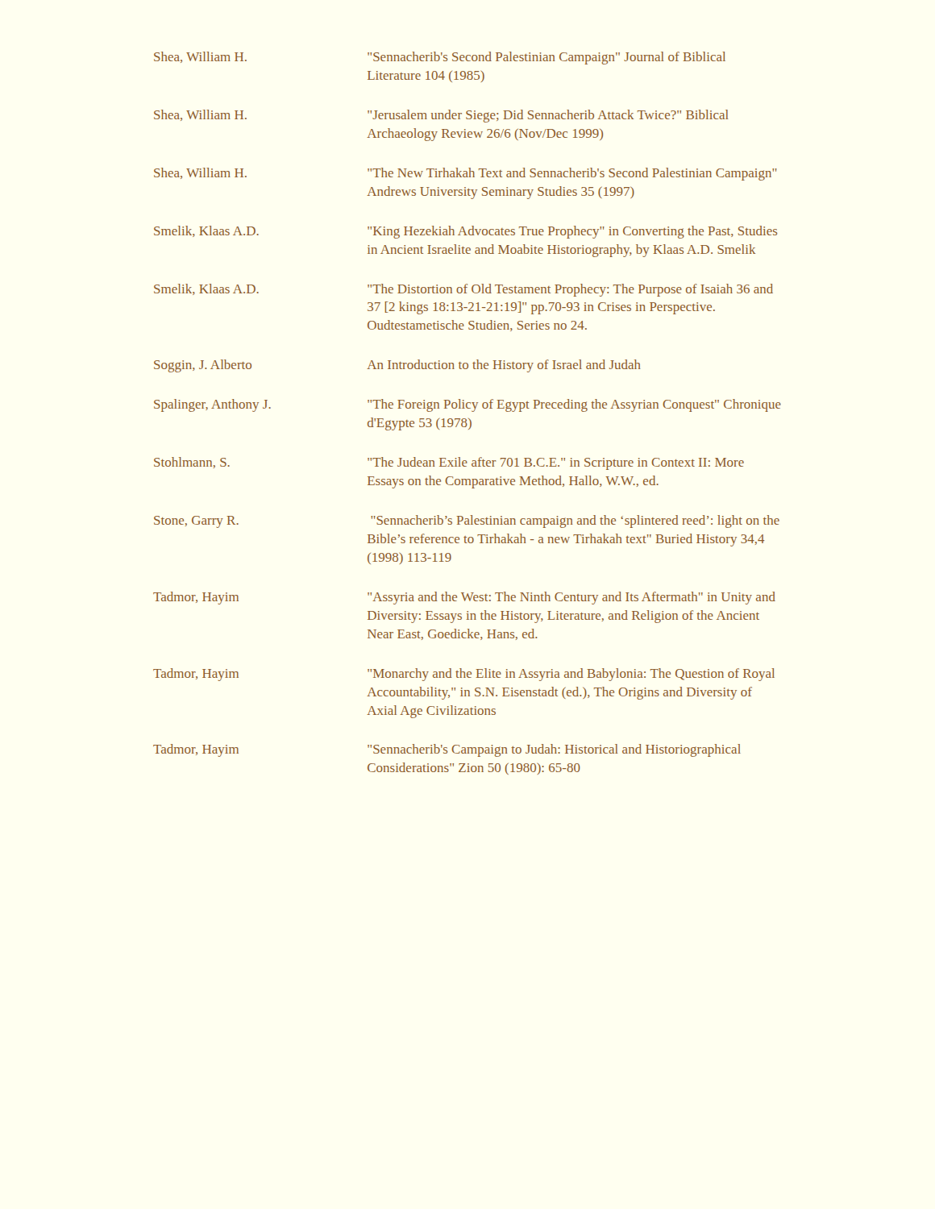| Shea, William H. | "Sennacherib's Second Palestinian Campaign" Journal of Biblical Literature 104 (1985) |
| Shea, William H. | "Jerusalem under Siege; Did Sennacherib Attack Twice?" Biblical Archaeology Review 26/6 (Nov/Dec 1999) |
| Shea, William H. | "The New Tirhakah Text and Sennacherib's Second Palestinian Campaign" Andrews University Seminary Studies 35 (1997) |
| Smelik, Klaas A.D. | "King Hezekiah Advocates True Prophecy" in Converting the Past, Studies in Ancient Israelite and Moabite Historiography, by Klaas A.D. Smelik |
| Smelik, Klaas A.D. | "The Distortion of Old Testament Prophecy: The Purpose of Isaiah 36 and 37 [2 kings 18:13-21-21:19]" pp.70-93 in Crises in Perspective. Oudtestametische Studien, Series no 24. |
| Soggin, J. Alberto | An Introduction to the History of Israel and Judah |
| Spalinger, Anthony J. | "The Foreign Policy of Egypt Preceding the Assyrian Conquest" Chronique d'Egypte 53 (1978) |
| Stohlmann, S. | "The Judean Exile after 701 B.C.E." in Scripture in Context II: More Essays on the Comparative Method, Hallo, W.W., ed. |
| Stone, Garry R. | "Sennacherib’s Palestinian campaign and the ‘splintered reed’: light on the Bible’s reference to Tirhakah - a new Tirhakah text" Buried History 34,4 (1998) 113-119 |
| Tadmor, Hayim | "Assyria and the West: The Ninth Century and Its Aftermath" in Unity and Diversity: Essays in the History, Literature, and Religion of the Ancient Near East, Goedicke, Hans, ed. |
| Tadmor, Hayim | "Monarchy and the Elite in Assyria and Babylonia: The Question of Royal Accountability," in S.N. Eisenstadt (ed.), The Origins and Diversity of Axial Age Civilizations |
| Tadmor, Hayim | "Sennacherib's Campaign to Judah: Historical and Historiographical Considerations" Zion 50 (1980): 65-80 |